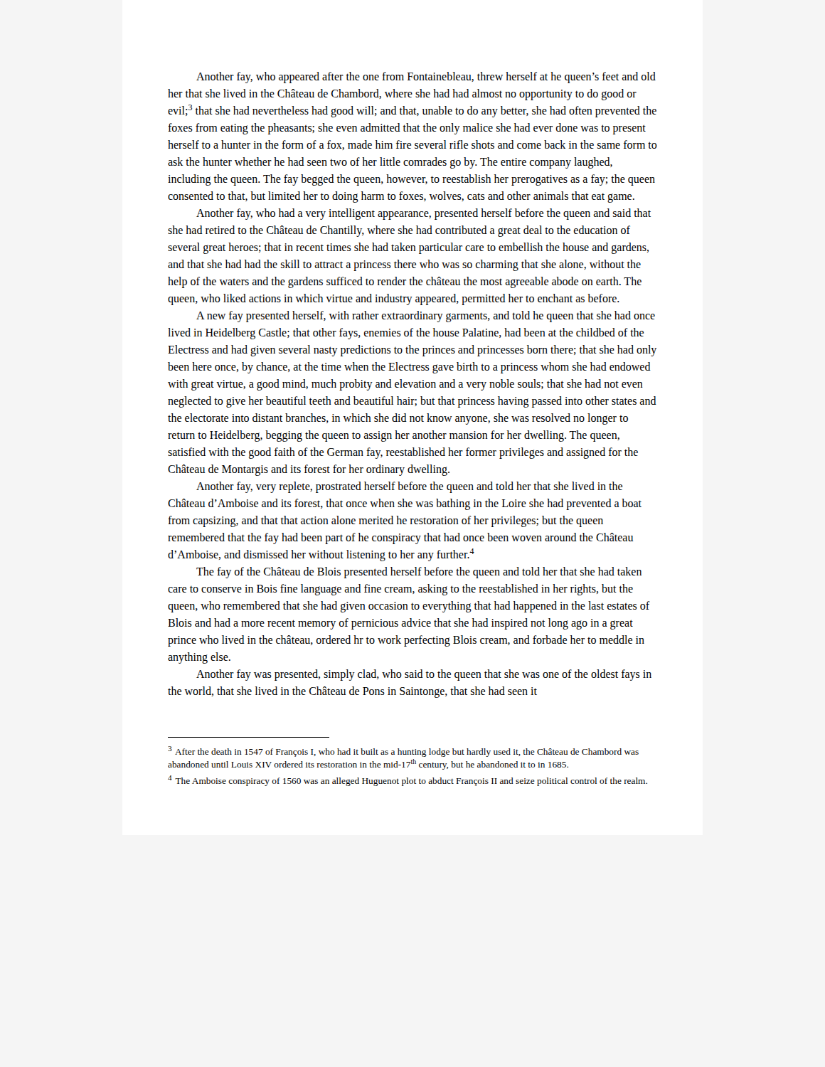Another fay, who appeared after the one from Fontainebleau, threw herself at he queen’s feet and old her that she lived in the Château de Chambord, where she had had almost no opportunity to do good or evil;3 that she had nevertheless had good will; and that, unable to do any better, she had often prevented the foxes from eating the pheasants; she even admitted that the only malice she had ever done was to present herself to a hunter in the form of a fox, made him fire several rifle shots and come back in the same form to ask the hunter whether he had seen two of her little comrades go by. The entire company laughed, including the queen. The fay begged the queen, however, to reestablish her prerogatives as a fay; the queen consented to that, but limited her to doing harm to foxes, wolves, cats and other animals that eat game.
Another fay, who had a very intelligent appearance, presented herself before the queen and said that she had retired to the Château de Chantilly, where she had contributed a great deal to the education of several great heroes; that in recent times she had taken particular care to embellish the house and gardens, and that she had had the skill to attract a princess there who was so charming that she alone, without the help of the waters and the gardens sufficed to render the château the most agreeable abode on earth. The queen, who liked actions in which virtue and industry appeared, permitted her to enchant as before.
A new fay presented herself, with rather extraordinary garments, and told he queen that she had once lived in Heidelberg Castle; that other fays, enemies of the house Palatine, had been at the childbed of the Electress and had given several nasty predictions to the princes and princesses born there; that she had only been here once, by chance, at the time when the Electress gave birth to a princess whom she had endowed with great virtue, a good mind, much probity and elevation and a very noble souls; that she had not even neglected to give her beautiful teeth and beautiful hair; but that princess having passed into other states and the electorate into distant branches, in which she did not know anyone, she was resolved no longer to return to Heidelberg, begging the queen to assign her another mansion for her dwelling. The queen, satisfied with the good faith of the German fay, reestablished her former privileges and assigned for the Château de Montargis and its forest for her ordinary dwelling.
Another fay, very replete, prostrated herself before the queen and told her that she lived in the Château d’Amboise and its forest, that once when she was bathing in the Loire she had prevented a boat from capsizing, and that that action alone merited he restoration of her privileges; but the queen remembered that the fay had been part of he conspiracy that had once been woven around the Château d’Amboise, and dismissed her without listening to her any further.4
The fay of the Château de Blois presented herself before the queen and told her that she had taken care to conserve in Bois fine language and fine cream, asking to the reestablished in her rights, but the queen, who remembered that she had given occasion to everything that had happened in the last estates of Blois and had a more recent memory of pernicious advice that she had inspired not long ago in a great prince who lived in the château, ordered hr to work perfecting Blois cream, and forbade her to meddle in anything else.
Another fay was presented, simply clad, who said to the queen that she was one of the oldest fays in the world, that she lived in the Château de Pons in Saintonge, that she had seen it
3 After the death in 1547 of François I, who had it built as a hunting lodge but hardly used it, the Château de Chambord was abandoned until Louis XIV ordered its restoration in the mid-17th century, but he abandoned it to in 1685.
4 The Amboise conspiracy of 1560 was an alleged Huguenot plot to abduct François II and seize political control of the realm.